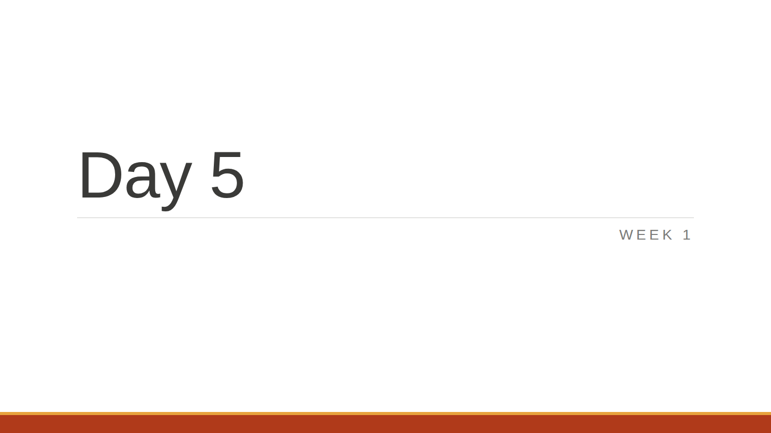Day 5
Week 1